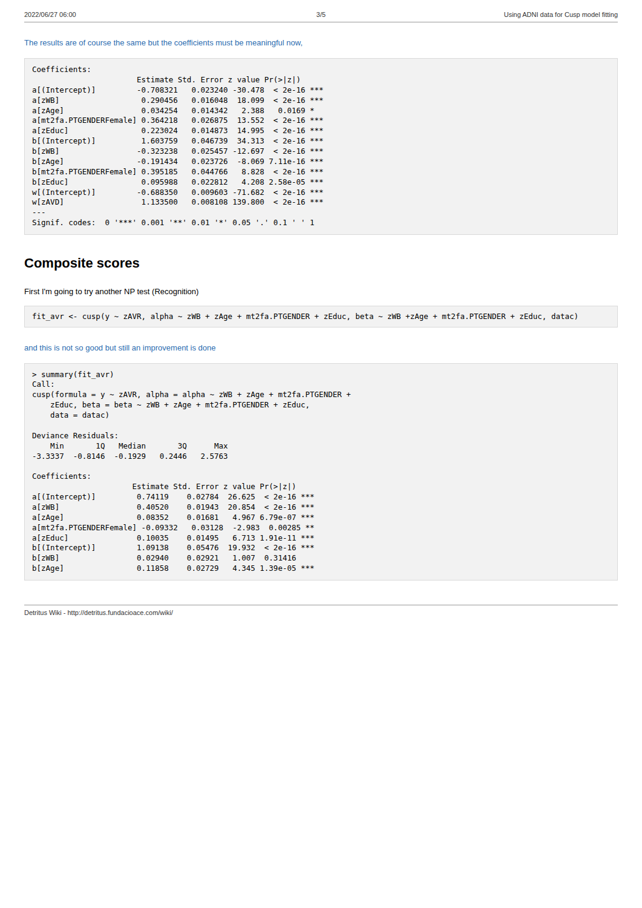2022/06/27 06:00
3/5
Using ADNI data for Cusp model fitting
The results are of course the same but the coefficients must be meaningful now,
Coefficients:
                       Estimate Std. Error z value Pr(>|z|)
a[(Intercept)]         -0.708321   0.023240 -30.478  < 2e-16 ***
a[zWB]                  0.290456   0.016048  18.099  < 2e-16 ***
a[zAge]                 0.034254   0.014342   2.388   0.0169 *
a[mt2fa.PTGENDERFemale] 0.364218   0.026875  13.552  < 2e-16 ***
a[zEduc]                0.223024   0.014873  14.995  < 2e-16 ***
b[(Intercept)]          1.603759   0.046739  34.313  < 2e-16 ***
b[zWB]                 -0.323238   0.025457 -12.697  < 2e-16 ***
b[zAge]                -0.191434   0.023726  -8.069 7.11e-16 ***
b[mt2fa.PTGENDERFemale] 0.395185   0.044766   8.828  < 2e-16 ***
b[zEduc]                0.095988   0.022812   4.208 2.58e-05 ***
w[(Intercept)]         -0.688350   0.009603 -71.682  < 2e-16 ***
w[zAVD]                 1.133500   0.008108 139.800  < 2e-16 ***
---
Signif. codes:  0 '***' 0.001 '**' 0.01 '*' 0.05 '.' 0.1 ' ' 1
Composite scores
First I'm going to try another NP test (Recognition)
fit_avr <- cusp(y ~ zAVR, alpha ~ zWB + zAge + mt2fa.PTGENDER + zEduc, beta ~ zWB +zAge + mt2fa.PTGENDER + zEduc, datac)
and this is not so good but still an improvement is done
> summary(fit_avr)
Call:
cusp(formula = y ~ zAVR, alpha = alpha ~ zWB + zAge + mt2fa.PTGENDER +
    zEduc, beta = beta ~ zWB + zAge + mt2fa.PTGENDER + zEduc,
    data = datac)

Deviance Residuals:
    Min       1Q   Median       3Q      Max
-3.3337  -0.8146  -0.1929   0.2446   2.5763

Coefficients:
                      Estimate Std. Error z value Pr(>|z|)
a[(Intercept)]         0.74119    0.02784  26.625  < 2e-16 ***
a[zWB]                 0.40520    0.01943  20.854  < 2e-16 ***
a[zAge]                0.08352    0.01681   4.967 6.79e-07 ***
a[mt2fa.PTGENDERFemale] -0.09332   0.03128  -2.983  0.00285 **
a[zEduc]               0.10035    0.01495   6.713 1.91e-11 ***
b[(Intercept)]         1.09138    0.05476  19.932  < 2e-16 ***
b[zWB]                 0.02940    0.02921   1.007  0.31416
b[zAge]                0.11858    0.02729   4.345 1.39e-05 ***
Detritus Wiki - http://detritus.fundacioace.com/wiki/